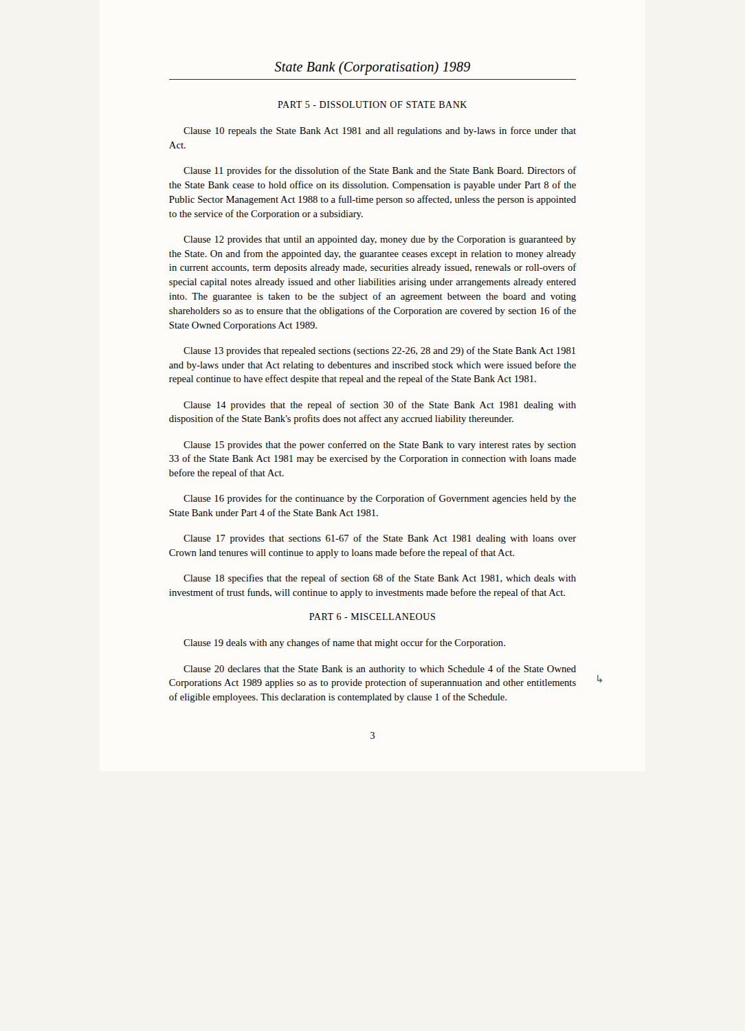State Bank (Corporatisation) 1989
PART 5 - DISSOLUTION OF STATE BANK
Clause 10 repeals the State Bank Act 1981 and all regulations and by-laws in force under that Act.
Clause 11 provides for the dissolution of the State Bank and the State Bank Board. Directors of the State Bank cease to hold office on its dissolution. Compensation is payable under Part 8 of the Public Sector Management Act 1988 to a full-time person so affected, unless the person is appointed to the service of the Corporation or a subsidiary.
Clause 12 provides that until an appointed day, money due by the Corporation is guaranteed by the State. On and from the appointed day, the guarantee ceases except in relation to money already in current accounts, term deposits already made, securities already issued, renewals or roll-overs of special capital notes already issued and other liabilities arising under arrangements already entered into. The guarantee is taken to be the subject of an agreement between the board and voting shareholders so as to ensure that the obligations of the Corporation are covered by section 16 of the State Owned Corporations Act 1989.
Clause 13 provides that repealed sections (sections 22-26, 28 and 29) of the State Bank Act 1981 and by-laws under that Act relating to debentures and inscribed stock which were issued before the repeal continue to have effect despite that repeal and the repeal of the State Bank Act 1981.
Clause 14 provides that the repeal of section 30 of the State Bank Act 1981 dealing with disposition of the State Bank's profits does not affect any accrued liability thereunder.
Clause 15 provides that the power conferred on the State Bank to vary interest rates by section 33 of the State Bank Act 1981 may be exercised by the Corporation in connection with loans made before the repeal of that Act.
Clause 16 provides for the continuance by the Corporation of Government agencies held by the State Bank under Part 4 of the State Bank Act 1981.
Clause 17 provides that sections 61-67 of the State Bank Act 1981 dealing with loans over Crown land tenures will continue to apply to loans made before the repeal of that Act.
Clause 18 specifies that the repeal of section 68 of the State Bank Act 1981, which deals with investment of trust funds, will continue to apply to investments made before the repeal of that Act.
PART 6 - MISCELLANEOUS
Clause 19 deals with any changes of name that might occur for the Corporation.
Clause 20 declares that the State Bank is an authority to which Schedule 4 of the State Owned Corporations Act 1989 applies so as to provide protection of superannuation and other entitlements of eligible employees. This declaration is contemplated by clause 1 of the Schedule.
↳
3